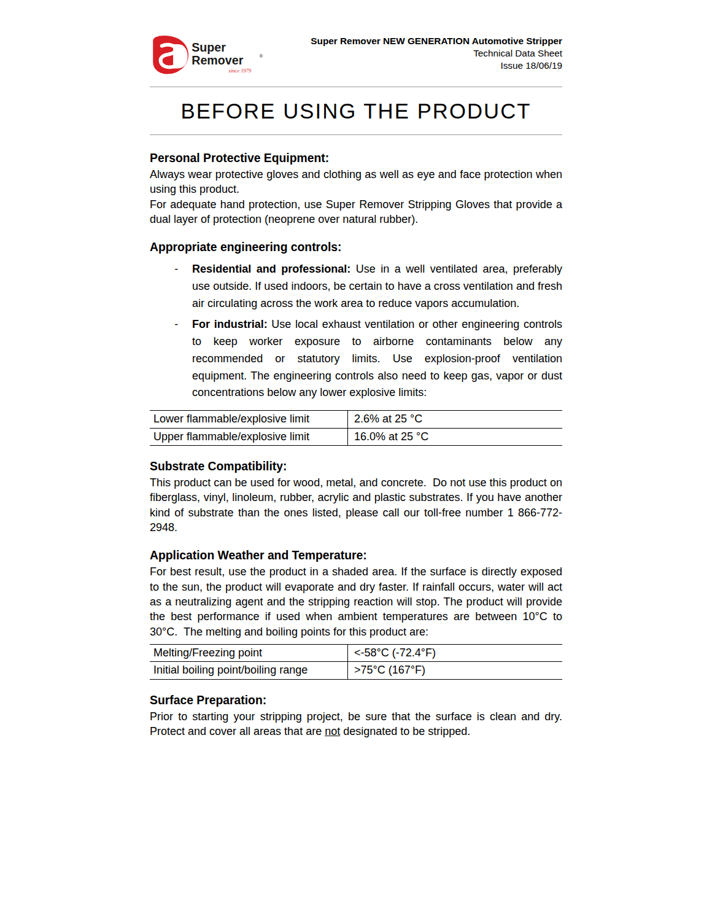Super Remover ® since 1979
Super Remover NEW GENERATION Automotive Stripper
Technical Data Sheet
Issue 18/06/19
BEFORE USING THE PRODUCT
Personal Protective Equipment:
Always wear protective gloves and clothing as well as eye and face protection when using this product.
For adequate hand protection, use Super Remover Stripping Gloves that provide a dual layer of protection (neoprene over natural rubber).
Appropriate engineering controls:
Residential and professional: Use in a well ventilated area, preferably use outside. If used indoors, be certain to have a cross ventilation and fresh air circulating across the work area to reduce vapors accumulation.
For industrial: Use local exhaust ventilation or other engineering controls to keep worker exposure to airborne contaminants below any recommended or statutory limits. Use explosion-proof ventilation equipment. The engineering controls also need to keep gas, vapor or dust concentrations below any lower explosive limits:
| Lower flammable/explosive limit | 2.6% at 25 °C |
| Upper flammable/explosive limit | 16.0% at 25 °C |
Substrate Compatibility:
This product can be used for wood, metal, and concrete. Do not use this product on fiberglass, vinyl, linoleum, rubber, acrylic and plastic substrates. If you have another kind of substrate than the ones listed, please call our toll-free number 1 866-772-2948.
Application Weather and Temperature:
For best result, use the product in a shaded area. If the surface is directly exposed to the sun, the product will evaporate and dry faster. If rainfall occurs, water will act as a neutralizing agent and the stripping reaction will stop. The product will provide the best performance if used when ambient temperatures are between 10°C to 30°C. The melting and boiling points for this product are:
| Melting/Freezing point | <-58°C (-72.4°F) |
| Initial boiling point/boiling range | >75°C (167°F) |
Surface Preparation:
Prior to starting your stripping project, be sure that the surface is clean and dry. Protect and cover all areas that are not designated to be stripped.